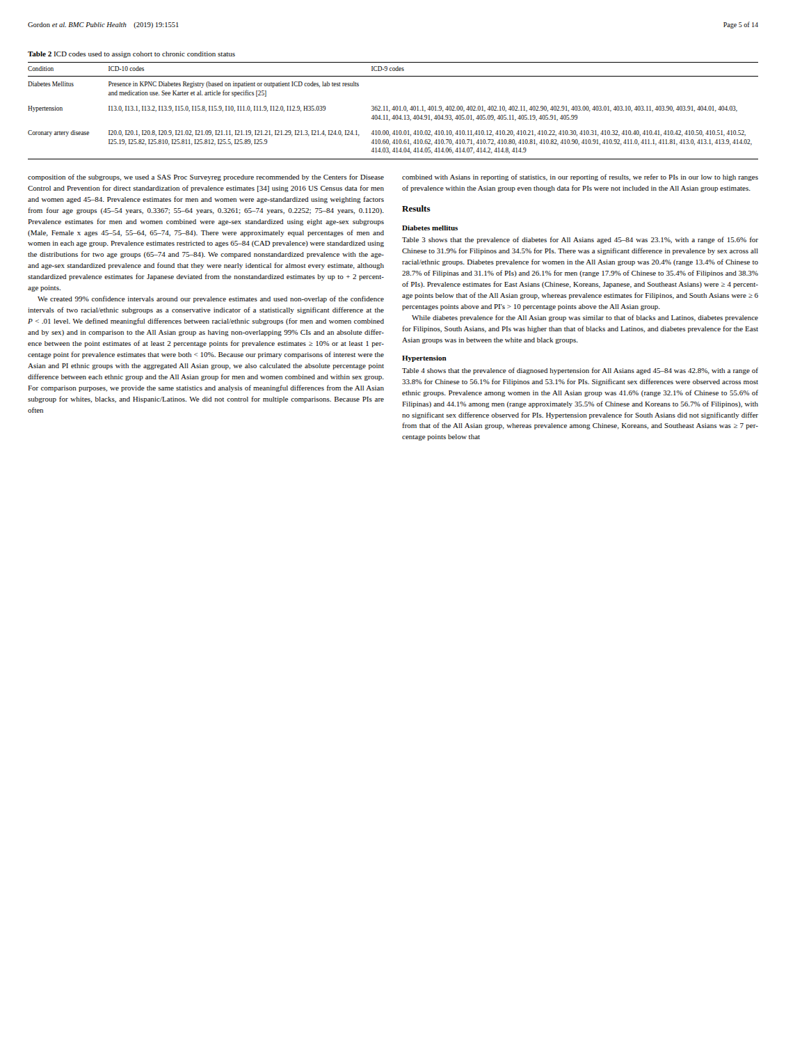Gordon et al. BMC Public Health (2019) 19:1551
Page 5 of 14
Table 2 ICD codes used to assign cohort to chronic condition status
| Condition | ICD-10 codes | ICD-9 codes |
| --- | --- | --- |
| Diabetes Mellitus | Presence in KPNC Diabetes Registry (based on inpatient or outpatient ICD codes, lab test results and medication use. See Karter et al. article for specifics [25] | |
| Hypertension | I13.0, I13.1, I13.2, I13.9, I15.0, I15.8, I15.9, I10, I11.0, I11.9, I12.0, I12.9, H35.039 | 362.11, 401.0, 401.1, 401.9, 402.00, 402.01, 402.10, 402.11, 402.90, 402.91, 403.00, 403.01, 403.10, 403.11, 403.90, 403.91, 404.01, 404.03, 404.11, 404.13, 404.91, 404.93, 405.01, 405.09, 405.11, 405.19, 405.91, 405.99 |
| Coronary artery disease | I20.0, I20.1, I20.8, I20.9, I21.02, I21.09, I21.11, I21.19, I21.21, I21.29, I21.3, I21.4, I24.0, I24.1, I25.19, I25.82, I25.810, I25.811, I25.812, I25.5, I25.89, I25.9 | 410.00, 410.01, 410.02, 410.10, 410.11,410.12, 410.20, 410.21, 410.22, 410.30, 410.31, 410.32, 410.40, 410.41, 410.42, 410.50, 410.51, 410.52, 410.60, 410.61, 410.62, 410.70, 410.71, 410.72, 410.80, 410.81, 410.82, 410.90, 410.91, 410.92, 411.0, 411.1, 411.81, 413.0, 413.1, 413.9, 414.02, 414.03, 414.04, 414.05, 414.06, 414.07, 414.2, 414.8, 414.9 |
composition of the subgroups, we used a SAS Proc Surveyreg procedure recommended by the Centers for Disease Control and Prevention for direct standardization of prevalence estimates [34] using 2016 US Census data for men and women aged 45–84. Prevalence estimates for men and women were age-standardized using weighting factors from four age groups (45–54 years, 0.3367; 55–64 years, 0.3261; 65–74 years, 0.2252; 75–84 years, 0.1120). Prevalence estimates for men and women combined were age-sex standardized using eight age-sex subgroups (Male, Female x ages 45–54, 55–64, 65–74, 75–84). There were approximately equal percentages of men and women in each age group. Prevalence estimates restricted to ages 65–84 (CAD prevalence) were standardized using the distributions for two age groups (65–74 and 75–84). We compared nonstandardized prevalence with the age- and age-sex standardized prevalence and found that they were nearly identical for almost every estimate, although standardized prevalence estimates for Japanese deviated from the nonstandardized estimates by up to + 2 percentage points.
We created 99% confidence intervals around our prevalence estimates and used non-overlap of the confidence intervals of two racial/ethnic subgroups as a conservative indicator of a statistically significant difference at the P < .01 level. We defined meaningful differences between racial/ethnic subgroups (for men and women combined and by sex) and in comparison to the All Asian group as having non-overlapping 99% CIs and an absolute difference between the point estimates of at least 2 percentage points for prevalence estimates ≥ 10% or at least 1 percentage point for prevalence estimates that were both < 10%. Because our primary comparisons of interest were the Asian and PI ethnic groups with the aggregated All Asian group, we also calculated the absolute percentage point difference between each ethnic group and the All Asian group for men and women combined and within sex group. For comparison purposes, we provide the same statistics and analysis of meaningful differences from the All Asian subgroup for whites, blacks, and Hispanic/Latinos. We did not control for multiple comparisons. Because PIs are often
combined with Asians in reporting of statistics, in our reporting of results, we refer to PIs in our low to high ranges of prevalence within the Asian group even though data for PIs were not included in the All Asian group estimates.
Results
Diabetes mellitus
Table 3 shows that the prevalence of diabetes for All Asians aged 45–84 was 23.1%, with a range of 15.6% for Chinese to 31.9% for Filipinos and 34.5% for PIs. There was a significant difference in prevalence by sex across all racial/ethnic groups. Diabetes prevalence for women in the All Asian group was 20.4% (range 13.4% of Chinese to 28.7% of Filipinas and 31.1% of PIs) and 26.1% for men (range 17.9% of Chinese to 35.4% of Filipinos and 38.3% of PIs). Prevalence estimates for East Asians (Chinese, Koreans, Japanese, and Southeast Asians) were ≥ 4 percentage points below that of the All Asian group, whereas prevalence estimates for Filipinos, and South Asians were ≥ 6 percentages points above and PI's > 10 percentage points above the All Asian group.
While diabetes prevalence for the All Asian group was similar to that of blacks and Latinos, diabetes prevalence for Filipinos, South Asians, and PIs was higher than that of blacks and Latinos, and diabetes prevalence for the East Asian groups was in between the white and black groups.
Hypertension
Table 4 shows that the prevalence of diagnosed hypertension for All Asians aged 45–84 was 42.8%, with a range of 33.8% for Chinese to 56.1% for Filipinos and 53.1% for PIs. Significant sex differences were observed across most ethnic groups. Prevalence among women in the All Asian group was 41.6% (range 32.1% of Chinese to 55.6% of Filipinas) and 44.1% among men (range approximately 35.5% of Chinese and Koreans to 56.7% of Filipinos), with no significant sex difference observed for PIs. Hypertension prevalence for South Asians did not significantly differ from that of the All Asian group, whereas prevalence among Chinese, Koreans, and Southeast Asians was ≥ 7 percentage points below that